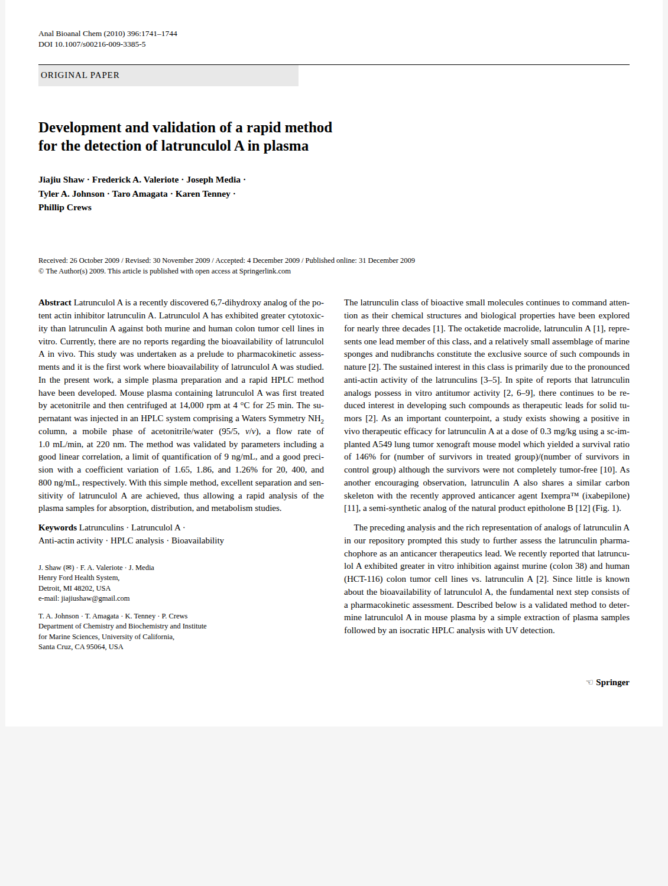Anal Bioanal Chem (2010) 396:1741–1744
DOI 10.1007/s00216-009-3385-5
ORIGINAL PAPER
Development and validation of a rapid method
for the detection of latrunculol A in plasma
Jiajiu Shaw · Frederick A. Valeriote · Joseph Media ·
Tyler A. Johnson · Taro Amagata · Karen Tenney ·
Phillip Crews
Received: 26 October 2009 / Revised: 30 November 2009 / Accepted: 4 December 2009 / Published online: 31 December 2009
© The Author(s) 2009. This article is published with open access at Springerlink.com
Abstract Latrunculol A is a recently discovered 6,7-dihydroxy analog of the potent actin inhibitor latrunculin A. Latrunculol A has exhibited greater cytotoxicity than latrunculin A against both murine and human colon tumor cell lines in vitro. Currently, there are no reports regarding the bioavailability of latrunculol A in vivo. This study was undertaken as a prelude to pharmacokinetic assessments and it is the first work where bioavailability of latrunculol A was studied. In the present work, a simple plasma preparation and a rapid HPLC method have been developed. Mouse plasma containing latrunculol A was first treated by acetonitrile and then centrifuged at 14,000 rpm at 4 °C for 25 min. The supernatant was injected in an HPLC system comprising a Waters Symmetry NH2 column, a mobile phase of acetonitrile/water (95/5, v/v), a flow rate of 1.0 mL/min, at 220 nm. The method was validated by parameters including a good linear correlation, a limit of quantification of 9 ng/mL, and a good precision with a coefficient variation of 1.65, 1.86, and 1.26% for 20, 400, and 800 ng/mL, respectively. With this simple method, excellent separation and sensitivity of latrunculol A are achieved, thus allowing a rapid analysis of the plasma samples for absorption, distribution, and metabolism studies.
Keywords Latrunculins · Latrunculol A ·
Anti-actin activity · HPLC analysis · Bioavailability
J. Shaw (✉) · F. A. Valeriote · J. Media
Henry Ford Health System,
Detroit, MI 48202, USA
e-mail: jiajiushaw@gmail.com
T. A. Johnson · T. Amagata · K. Tenney · P. Crews
Department of Chemistry and Biochemistry and Institute
for Marine Sciences, University of California,
Santa Cruz, CA 95064, USA
The latrunculin class of bioactive small molecules continues to command attention as their chemical structures and biological properties have been explored for nearly three decades [1]. The octaketide macrolide, latrunculin A [1], represents one lead member of this class, and a relatively small assemblage of marine sponges and nudibranchs constitute the exclusive source of such compounds in nature [2]. The sustained interest in this class is primarily due to the pronounced anti-actin activity of the latrunculins [3–5]. In spite of reports that latrunculin analogs possess in vitro antitumor activity [2, 6–9], there continues to be reduced interest in developing such compounds as therapeutic leads for solid tumors [2]. As an important counterpoint, a study exists showing a positive in vivo therapeutic efficacy for latrunculin A at a dose of 0.3 mg/kg using a sc-implanted A549 lung tumor xenograft mouse model which yielded a survival ratio of 146% for (number of survivors in treated group)/(number of survivors in control group) although the survivors were not completely tumor-free [10]. As another encouraging observation, latrunculin A also shares a similar carbon skeleton with the recently approved anticancer agent Ixempra™ (ixabepilone) [11], a semi-synthetic analog of the natural product epitholone B [12] (Fig. 1).
The preceding analysis and the rich representation of analogs of latrunculin A in our repository prompted this study to further assess the latrunculin pharmachophore as an anticancer therapeutics lead. We recently reported that latrunculol A exhibited greater in vitro inhibition against murine (colon 38) and human (HCT-116) colon tumor cell lines vs. latrunculin A [2]. Since little is known about the bioavailability of latrunculol A, the fundamental next step consists of a pharmacokinetic assessment. Described below is a validated method to determine latrunculol A in mouse plasma by a simple extraction of plasma samples followed by an isocratic HPLC analysis with UV detection.
☞Springer